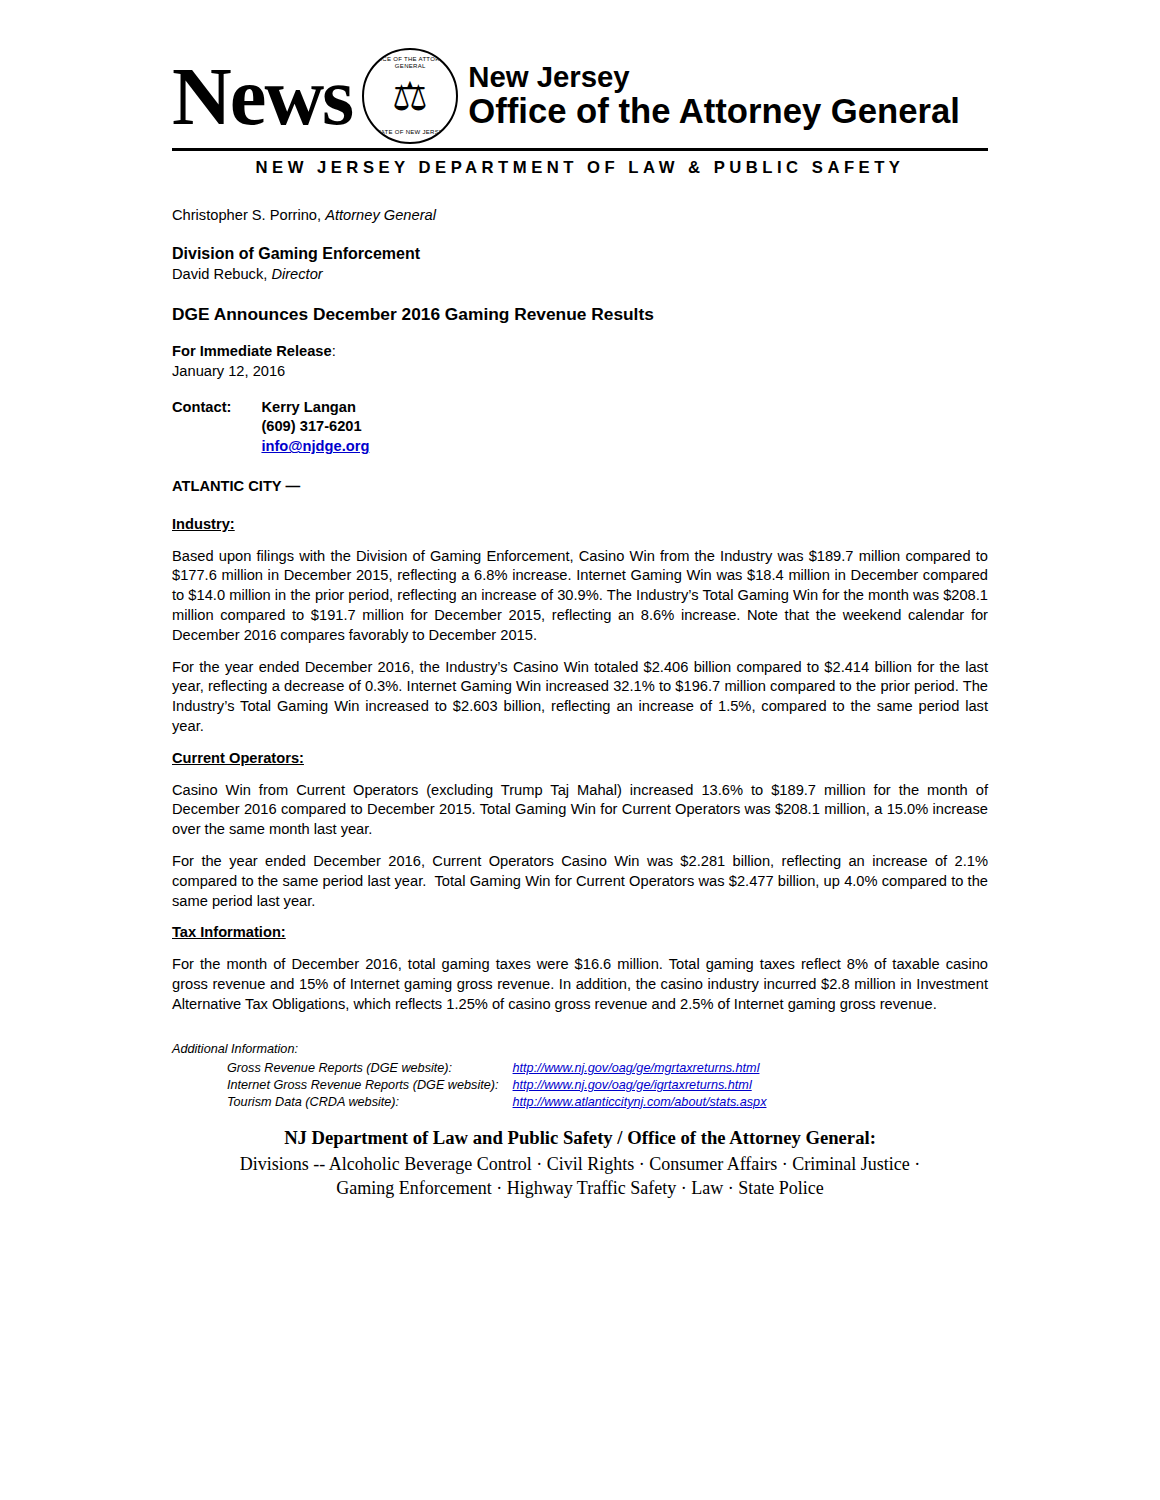News
OFFICE OF THE ATTORNEY GENERAL
⚖
STATE OF NEW JERSEY
New Jersey
Office of the Attorney General
NEW JERSEY DEPARTMENT OF LAW & PUBLIC SAFETY
Christopher S. Porrino, Attorney General
Division of Gaming Enforcement
David Rebuck, Director
DGE Announces December 2016 Gaming Revenue Results
For Immediate Release:
January 12, 2016
| Contact: | Kerry Langan (609) 317-6201 info@njdge.org |
ATLANTIC CITY —
Industry:
Based upon filings with the Division of Gaming Enforcement, Casino Win from the Industry was $189.7 million compared to $177.6 million in December 2015, reflecting a 6.8% increase. Internet Gaming Win was $18.4 million in December compared to $14.0 million in the prior period, reflecting an increase of 30.9%. The Industry’s Total Gaming Win for the month was $208.1 million compared to $191.7 million for December 2015, reflecting an 8.6% increase. Note that the weekend calendar for December 2016 compares favorably to December 2015.
For the year ended December 2016, the Industry’s Casino Win totaled $2.406 billion compared to $2.414 billion for the last year, reflecting a decrease of 0.3%. Internet Gaming Win increased 32.1% to $196.7 million compared to the prior period. The Industry’s Total Gaming Win increased to $2.603 billion, reflecting an increase of 1.5%, compared to the same period last year.
Current Operators:
Casino Win from Current Operators (excluding Trump Taj Mahal) increased 13.6% to $189.7 million for the month of December 2016 compared to December 2015. Total Gaming Win for Current Operators was $208.1 million, a 15.0% increase over the same month last year.
For the year ended December 2016, Current Operators Casino Win was $2.281 billion, reflecting an increase of 2.1% compared to the same period last year. Total Gaming Win for Current Operators was $2.477 billion, up 4.0% compared to the same period last year.
Tax Information:
For the month of December 2016, total gaming taxes were $16.6 million. Total gaming taxes reflect 8% of taxable casino gross revenue and 15% of Internet gaming gross revenue. In addition, the casino industry incurred $2.8 million in Investment Alternative Tax Obligations, which reflects 1.25% of casino gross revenue and 2.5% of Internet gaming gross revenue.
Additional Information:
| Gross Revenue Reports (DGE website): | http://www.nj.gov/oag/ge/mgrtaxreturns.html |
| Internet Gross Revenue Reports (DGE website): | http://www.nj.gov/oag/ge/igrtaxreturns.html |
| Tourism Data (CRDA website): | http://www.atlanticcitynj.com/about/stats.aspx |
NJ Department of Law and Public Safety / Office of the Attorney General:
Divisions -- Alcoholic Beverage Control · Civil Rights · Consumer Affairs · Criminal Justice ·
Gaming Enforcement · Highway Traffic Safety · Law · State Police